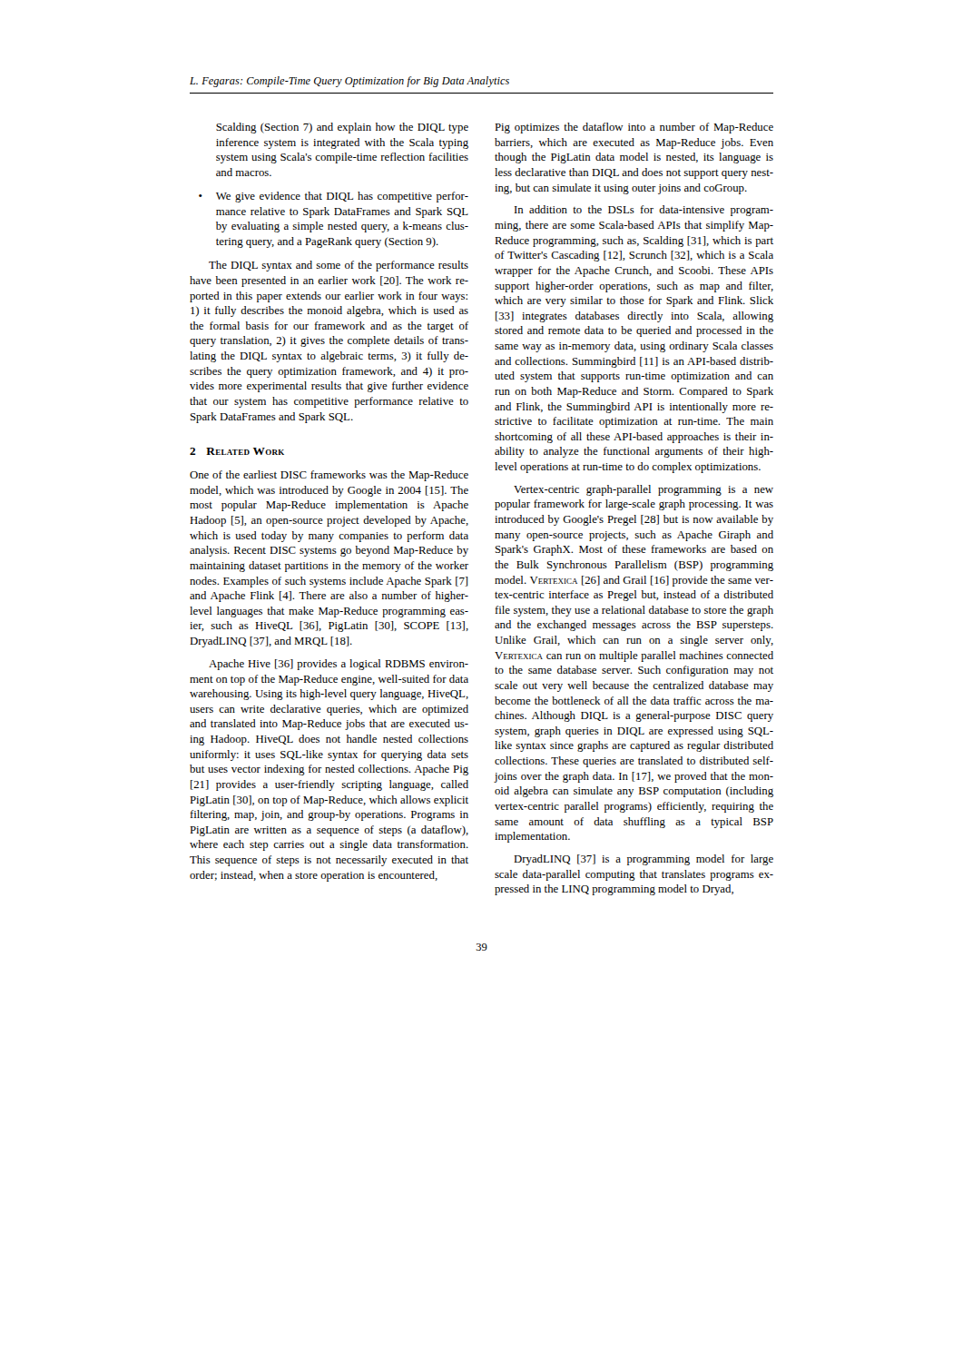L. Fegaras: Compile-Time Query Optimization for Big Data Analytics
Scalding (Section 7) and explain how the DIQL type inference system is integrated with the Scala typing system using Scala's compile-time reflection facilities and macros.
We give evidence that DIQL has competitive performance relative to Spark DataFrames and Spark SQL by evaluating a simple nested query, a k-means clustering query, and a PageRank query (Section 9).
The DIQL syntax and some of the performance results have been presented in an earlier work [20]. The work reported in this paper extends our earlier work in four ways: 1) it fully describes the monoid algebra, which is used as the formal basis for our framework and as the target of query translation, 2) it gives the complete details of translating the DIQL syntax to algebraic terms, 3) it fully describes the query optimization framework, and 4) it provides more experimental results that give further evidence that our system has competitive performance relative to Spark DataFrames and Spark SQL.
2 Related Work
One of the earliest DISC frameworks was the Map-Reduce model, which was introduced by Google in 2004 [15]. The most popular Map-Reduce implementation is Apache Hadoop [5], an open-source project developed by Apache, which is used today by many companies to perform data analysis. Recent DISC systems go beyond Map-Reduce by maintaining dataset partitions in the memory of the worker nodes. Examples of such systems include Apache Spark [7] and Apache Flink [4]. There are also a number of higher-level languages that make Map-Reduce programming easier, such as HiveQL [36], PigLatin [30], SCOPE [13], DryadLINQ [37], and MRQL [18].
Apache Hive [36] provides a logical RDBMS environment on top of the Map-Reduce engine, well-suited for data warehousing. Using its high-level query language, HiveQL, users can write declarative queries, which are optimized and translated into Map-Reduce jobs that are executed using Hadoop. HiveQL does not handle nested collections uniformly: it uses SQL-like syntax for querying data sets but uses vector indexing for nested collections. Apache Pig [21] provides a user-friendly scripting language, called PigLatin [30], on top of Map-Reduce, which allows explicit filtering, map, join, and group-by operations. Programs in PigLatin are written as a sequence of steps (a dataflow), where each step carries out a single data transformation. This sequence of steps is not necessarily executed in that order; instead, when a store operation is encountered,
Pig optimizes the dataflow into a number of Map-Reduce barriers, which are executed as Map-Reduce jobs. Even though the PigLatin data model is nested, its language is less declarative than DIQL and does not support query nesting, but can simulate it using outer joins and coGroup.
In addition to the DSLs for data-intensive programming, there are some Scala-based APIs that simplify Map-Reduce programming, such as, Scalding [31], which is part of Twitter's Cascading [12], Scrunch [32], which is a Scala wrapper for the Apache Crunch, and Scoobi. These APIs support higher-order operations, such as map and filter, which are very similar to those for Spark and Flink. Slick [33] integrates databases directly into Scala, allowing stored and remote data to be queried and processed in the same way as in-memory data, using ordinary Scala classes and collections. Summingbird [11] is an API-based distributed system that supports run-time optimization and can run on both Map-Reduce and Storm. Compared to Spark and Flink, the Summingbird API is intentionally more restrictive to facilitate optimization at run-time. The main shortcoming of all these API-based approaches is their inability to analyze the functional arguments of their high-level operations at run-time to do complex optimizations.
Vertex-centric graph-parallel programming is a new popular framework for large-scale graph processing. It was introduced by Google's Pregel [28] but is now available by many open-source projects, such as Apache Giraph and Spark's GraphX. Most of these frameworks are based on the Bulk Synchronous Parallelism (BSP) programming model. Vertexica [26] and Grail [16] provide the same vertex-centric interface as Pregel but, instead of a distributed file system, they use a relational database to store the graph and the exchanged messages across the BSP supersteps. Unlike Grail, which can run on a single server only, Vertexica can run on multiple parallel machines connected to the same database server. Such configuration may not scale out very well because the centralized database may become the bottleneck of all the data traffic across the machines. Although DIQL is a general-purpose DISC query system, graph queries in DIQL are expressed using SQL-like syntax since graphs are captured as regular distributed collections. These queries are translated to distributed self-joins over the graph data. In [17], we proved that the monoid algebra can simulate any BSP computation (including vertex-centric parallel programs) efficiently, requiring the same amount of data shuffling as a typical BSP implementation.
DryadLINQ [37] is a programming model for large scale data-parallel computing that translates programs expressed in the LINQ programming model to Dryad,
39